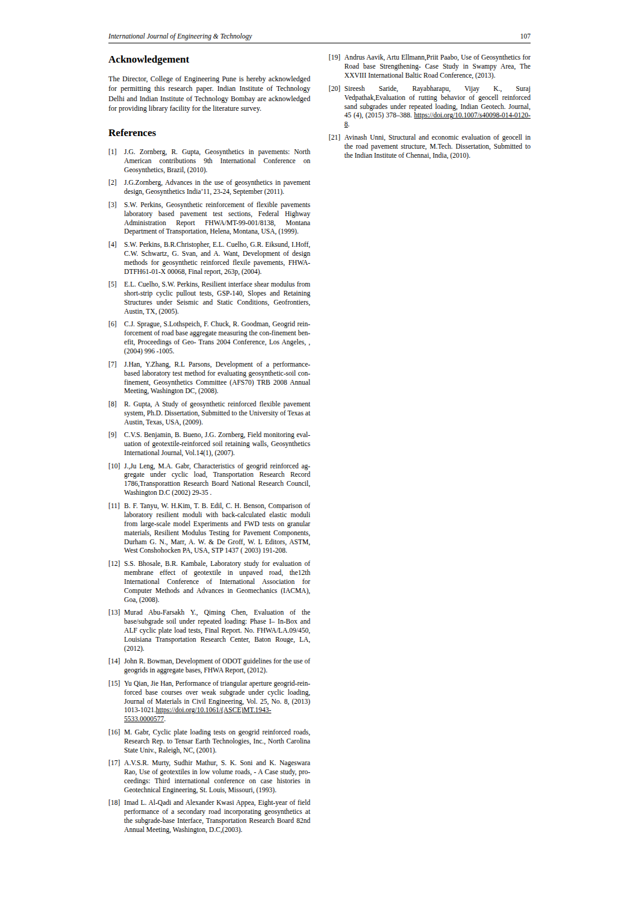International Journal of Engineering & Technology 107
Acknowledgement
The Director, College of Engineering Pune is hereby acknowledged for permitting this research paper. Indian Institute of Technology Delhi and Indian Institute of Technology Bombay are acknowledged for providing library facility for the literature survey.
References
J.G. Zornberg, R. Gupta, Geosynthetics in pavements: North American contributions 9th International Conference on Geosynthetics, Brazil, (2010).
J.G.Zornberg, Advances in the use of geosynthetics in pavement design, Geosynthetics India’11, 23-24, September (2011).
S.W. Perkins, Geosynthetic reinforcement of flexible pavements laboratory based pavement test sections, Federal Highway Administration Report FHWA/MT-99-001/8138, Montana Department of Transportation, Helena, Montana, USA, (1999).
S.W. Perkins, B.R.Christopher, E.L. Cuelho, G.R. Eiksund, I.Hoff, C.W. Schwartz, G. Svan, and A. Want, Development of design methods for geosynthetic reinforced flexile pavements, FHWA-DTFH61-01-X 00068, Final report, 263p, (2004).
E.L. Cuelho, S.W. Perkins, Resilient interface shear modulus from short-strip cyclic pullout tests, GSP-140, Slopes and Retaining Structures under Seismic and Static Conditions, Geofrontiers, Austin, TX, (2005).
C.J. Sprague, S.Lothspeich, F. Chuck, R. Goodman, Geogrid reinforcement of road base aggregate measuring the con-finement benefit, Proceedings of Geo- Trans 2004 Conference, Los Angeles, ,(2004) 996 -1005.
J.Han, Y.Zhang, R.L Parsons, Development of a performance-based laboratory test method for evaluating geosynthetic-soil confinement, Geosynthetics Committee (AFS70) TRB 2008 Annual Meeting, Washington DC, (2008).
R. Gupta, A Study of geosynthetic reinforced flexible pavement system, Ph.D. Dissertation, Submitted to the University of Texas at Austin, Texas, USA, (2009).
C.V.S. Benjamin, B. Bueno, J.G. Zornberg, Field monitoring evaluation of geotextile-reinforced soil retaining walls, Geosynthetics International Journal, Vol.14(1), (2007).
J.,Ju Leng, M.A. Gabr, Characteristics of geogrid reinforced aggregate under cyclic load, Transportation Research Record 1786,Transporattion Research Board National Research Council, Washington D.C (2002) 29-35 .
B. F. Tanyu, W. H.Kim, T. B. Edil, C. H. Benson, Comparison of laboratory resilient moduli with back-calculated elastic moduli from large-scale model Experiments and FWD tests on granular materials, Resilient Modulus Testing for Pavement Components, Durham G. N., Marr, A. W. & De Groff, W. L Editors, ASTM, West Conshohocken PA, USA, STP 1437 ( 2003) 191-208.
S.S. Bhosale, B.R. Kambale, Laboratory study for evaluation of membrane effect of geotextile in unpaved road, the12th International Conference of International Association for Computer Methods and Advances in Geomechanics (IACMA), Goa, (2008).
Murad Abu-Farsakh Y., Qiming Chen, Evaluation of the base/subgrade soil under repeated loading: Phase I– In-Box and ALF cyclic plate load tests, Final Report. No. FHWA/LA.09/450, Louisiana Transportation Research Center, Baton Rouge, LA, (2012).
John R. Bowman, Development of ODOT guidelines for the use of geogrids in aggregate bases, FHWA Report, (2012).
Yu Qian, Jie Han, Performance of triangular aperture geogrid-reinforced base courses over weak subgrade under cyclic loading, Journal of Materials in Civil Engineering, Vol. 25, No. 8, (2013) 1013-1021.https://doi.org/10.1061/(ASCE)MT.1943-5533.0000577.
M. Gabr, Cyclic plate loading tests on geogrid reinforced roads, Research Rep. to Tensar Earth Technologies, Inc., North Carolina State Univ., Raleigh, NC, (2001).
A.V.S.R. Murty, Sudhir Mathur, S. K. Soni and K. Nageswara Rao, Use of geotextiles in low volume roads, - A Case study, proceedings: Third international conference on case histories in Geotechnical Engineering, St. Louis, Missouri, (1993).
Imad L. Al-Qadi and Alexander Kwasi Appea, Eight-year of field performance of a secondary road incorporating geosynthetics at the subgrade-base Interface, Transportation Research Board 82nd Annual Meeting, Washington, D.C,(2003).
Andrus Aavik, Artu Ellmann,Priit Paabo, Use of Geosynthetics for Road base Strengthening- Case Study in Swampy Area, The XXVIII International Baltic Road Conference, (2013).
Sireesh Saride, Rayabharapu, Vijay K., Suraj Vedpathak,Evaluation of rutting behavior of geocell reinforced sand subgrades under repeated loading, Indian Geotech. Journal, 45 (4), (2015) 378–388. https://doi.org/10.1007/s40098-014-0120-8.
Avinash Unni, Structural and economic evaluation of geocell in the road pavement structure, M.Tech. Dissertation, Submitted to the Indian Institute of Chennai, India, (2010).